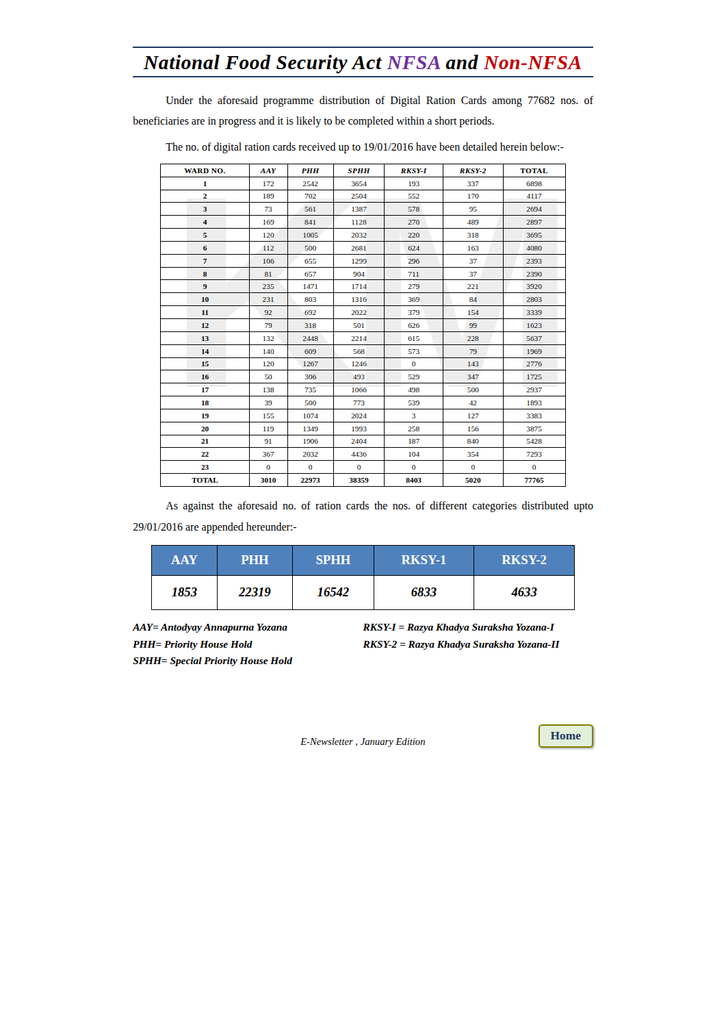KM
National Food Security Act NFSA and Non-NFSA
Under the aforesaid programme distribution of Digital Ration Cards among 77682 nos. of beneficiaries are in progress and it is likely to be completed within a short periods.
The no. of digital ration cards received up to 19/01/2016 have been detailed herein below:-
| WARD NO. | AAY | PHH | SPHH | RKSY-I | RKSY-2 | TOTAL |
| --- | --- | --- | --- | --- | --- | --- |
| 1 | 172 | 2542 | 3654 | 193 | 337 | 6898 |
| 2 | 189 | 702 | 2504 | 552 | 170 | 4117 |
| 3 | 73 | 561 | 1387 | 578 | 95 | 2694 |
| 4 | 169 | 841 | 1128 | 270 | 489 | 2897 |
| 5 | 120 | 1005 | 2032 | 220 | 318 | 3695 |
| 6 | 112 | 500 | 2681 | 624 | 163 | 4080 |
| 7 | 106 | 655 | 1299 | 296 | 37 | 2393 |
| 8 | 81 | 657 | 904 | 711 | 37 | 2390 |
| 9 | 235 | 1471 | 1714 | 279 | 221 | 3920 |
| 10 | 231 | 803 | 1316 | 369 | 84 | 2803 |
| 11 | 92 | 692 | 2022 | 379 | 154 | 3339 |
| 12 | 79 | 318 | 501 | 626 | 99 | 1623 |
| 13 | 132 | 2448 | 2214 | 615 | 228 | 5637 |
| 14 | 140 | 609 | 568 | 573 | 79 | 1969 |
| 15 | 120 | 1267 | 1246 | 0 | 143 | 2776 |
| 16 | 50 | 306 | 493 | 529 | 347 | 1725 |
| 17 | 138 | 735 | 1066 | 498 | 500 | 2937 |
| 18 | 39 | 500 | 773 | 539 | 42 | 1893 |
| 19 | 155 | 1074 | 2024 | 3 | 127 | 3383 |
| 20 | 119 | 1349 | 1993 | 258 | 156 | 3875 |
| 21 | 91 | 1906 | 2404 | 187 | 840 | 5428 |
| 22 | 367 | 2032 | 4436 | 104 | 354 | 7293 |
| 23 | 0 | 0 | 0 | 0 | 0 | 0 |
| TOTAL | 3010 | 22973 | 38359 | 8403 | 5020 | 77765 |
As against the aforesaid no. of ration cards the nos. of different categories distributed upto 29/01/2016 are appended hereunder:-
| AAY | PHH | SPHH | RKSY-1 | RKSY-2 |
| --- | --- | --- | --- | --- |
| 1853 | 22319 | 16542 | 6833 | 4633 |
| AAY= Antodyay Annapurna Yozana | RKSY-I = Razya Khadya Suraksha Yozana-I |
| PHH= Priority House Hold | RKSY-2 = Razya Khadya Suraksha Yozana-II |
| SPHH= Special Priority House Hold | |
E-Newsletter , January Edition
Home